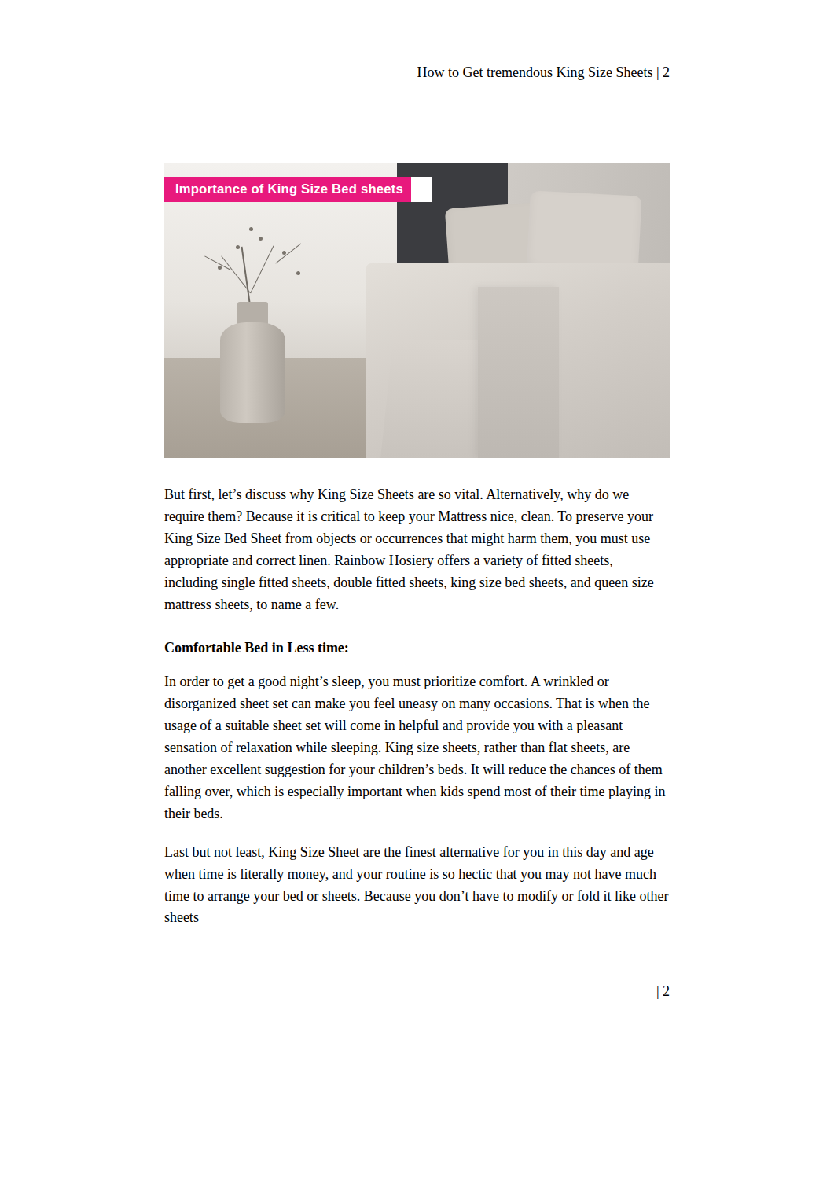How to Get tremendous King Size Sheets | 2
Importance of King Size Bed sheets
But first, let’s discuss why King Size Sheets are so vital. Alternatively, why do we require them? Because it is critical to keep your Mattress nice, clean. To preserve your King Size Bed Sheet from objects or occurrences that might harm them, you must use appropriate and correct linen. Rainbow Hosiery offers a variety of fitted sheets, including single fitted sheets, double fitted sheets, king size bed sheets, and queen size mattress sheets, to name a few.
Comfortable Bed in Less time:
In order to get a good night’s sleep, you must prioritize comfort. A wrinkled or disorganized sheet set can make you feel uneasy on many occasions. That is when the usage of a suitable sheet set will come in helpful and provide you with a pleasant sensation of relaxation while sleeping. King size sheets, rather than flat sheets, are another excellent suggestion for your children’s beds. It will reduce the chances of them falling over, which is especially important when kids spend most of their time playing in their beds.
Last but not least, King Size Sheet are the finest alternative for you in this day and age when time is literally money, and your routine is so hectic that you may not have much time to arrange your bed or sheets. Because you don’t have to modify or fold it like other sheets
| 2